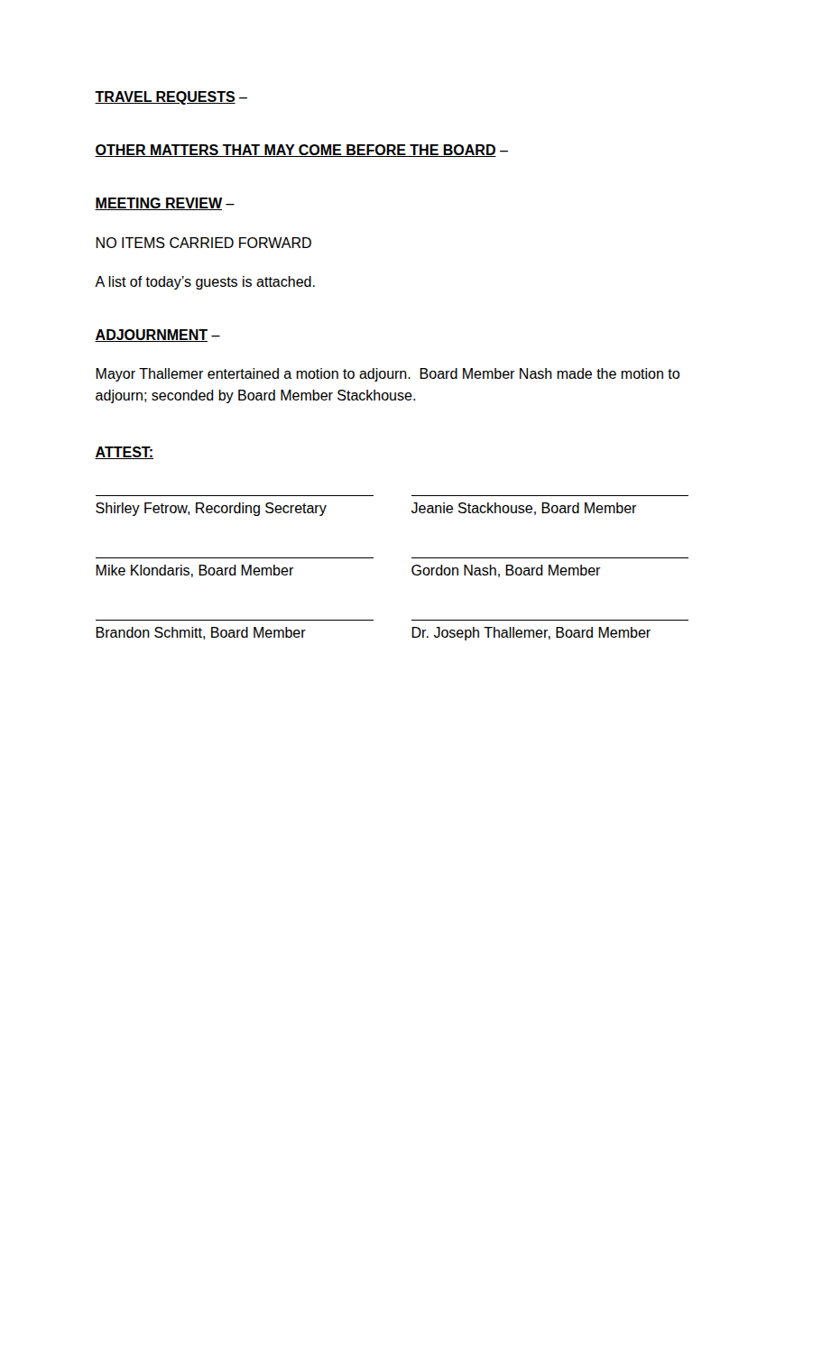TRAVEL REQUESTS
–
OTHER MATTERS THAT MAY COME BEFORE THE BOARD
–
MEETING REVIEW
–
NO ITEMS CARRIED FORWARD
A list of today’s guests is attached.
ADJOURNMENT
–
Mayor Thallemer entertained a motion to adjourn. Board Member Nash made the motion to adjourn; seconded by Board Member Stackhouse.
ATTEST:
| Shirley Fetrow, Recording Secretary | Jeanie Stackhouse, Board Member |
| Mike Klondaris, Board Member | Gordon Nash, Board Member |
| Brandon Schmitt, Board Member | Dr. Joseph Thallemer, Board Member |